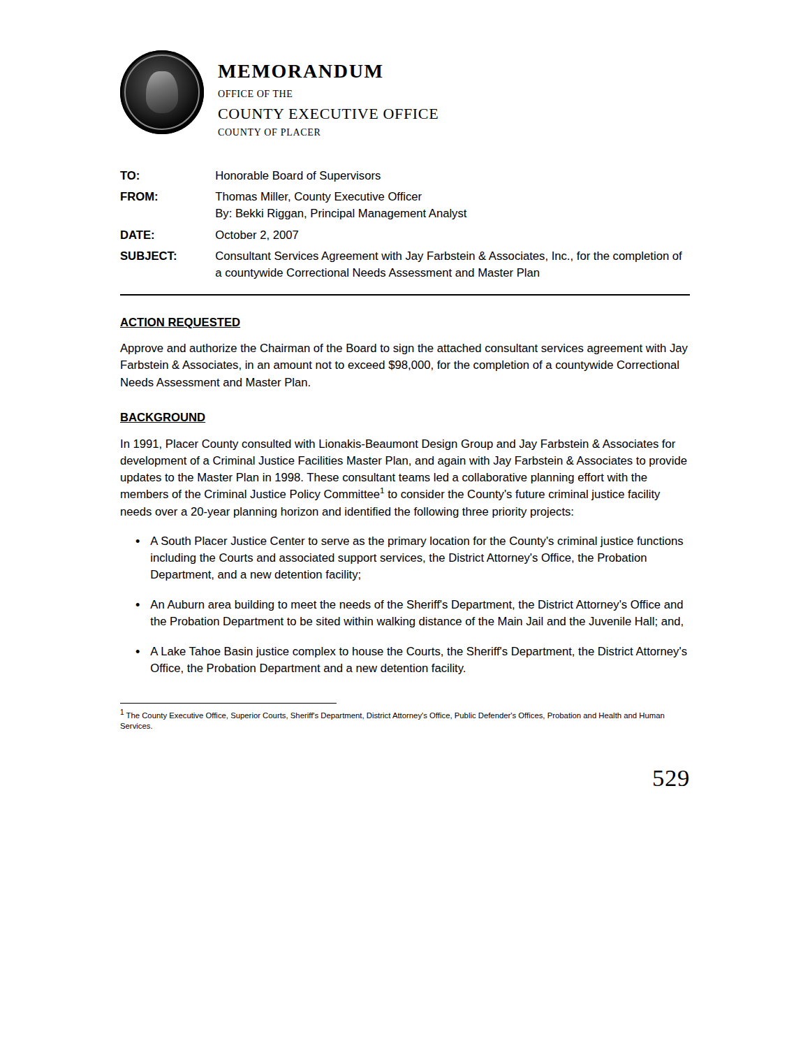MEMORANDUM
OFFICE OF THE
COUNTY EXECUTIVE OFFICE
COUNTY OF PLACER
| TO: | Honorable Board of Supervisors |
| FROM: | Thomas Miller, County Executive Officer By: Bekki Riggan, Principal Management Analyst |
| DATE: | October 2, 2007 |
| SUBJECT: | Consultant Services Agreement with Jay Farbstein & Associates, Inc., for the completion of a countywide Correctional Needs Assessment and Master Plan |
ACTION REQUESTED
Approve and authorize the Chairman of the Board to sign the attached consultant services agreement with Jay Farbstein & Associates, in an amount not to exceed $98,000, for the completion of a countywide Correctional Needs Assessment and Master Plan.
BACKGROUND
In 1991, Placer County consulted with Lionakis-Beaumont Design Group and Jay Farbstein & Associates for development of a Criminal Justice Facilities Master Plan, and again with Jay Farbstein & Associates to provide updates to the Master Plan in 1998. These consultant teams led a collaborative planning effort with the members of the Criminal Justice Policy Committee1 to consider the County's future criminal justice facility needs over a 20-year planning horizon and identified the following three priority projects:
A South Placer Justice Center to serve as the primary location for the County's criminal justice functions including the Courts and associated support services, the District Attorney's Office, the Probation Department, and a new detention facility;
An Auburn area building to meet the needs of the Sheriff's Department, the District Attorney's Office and the Probation Department to be sited within walking distance of the Main Jail and the Juvenile Hall; and,
A Lake Tahoe Basin justice complex to house the Courts, the Sheriff's Department, the District Attorney's Office, the Probation Department and a new detention facility.
1 The County Executive Office, Superior Courts, Sheriff's Department, District Attorney's Office, Public Defender's Offices, Probation and Health and Human Services.
529